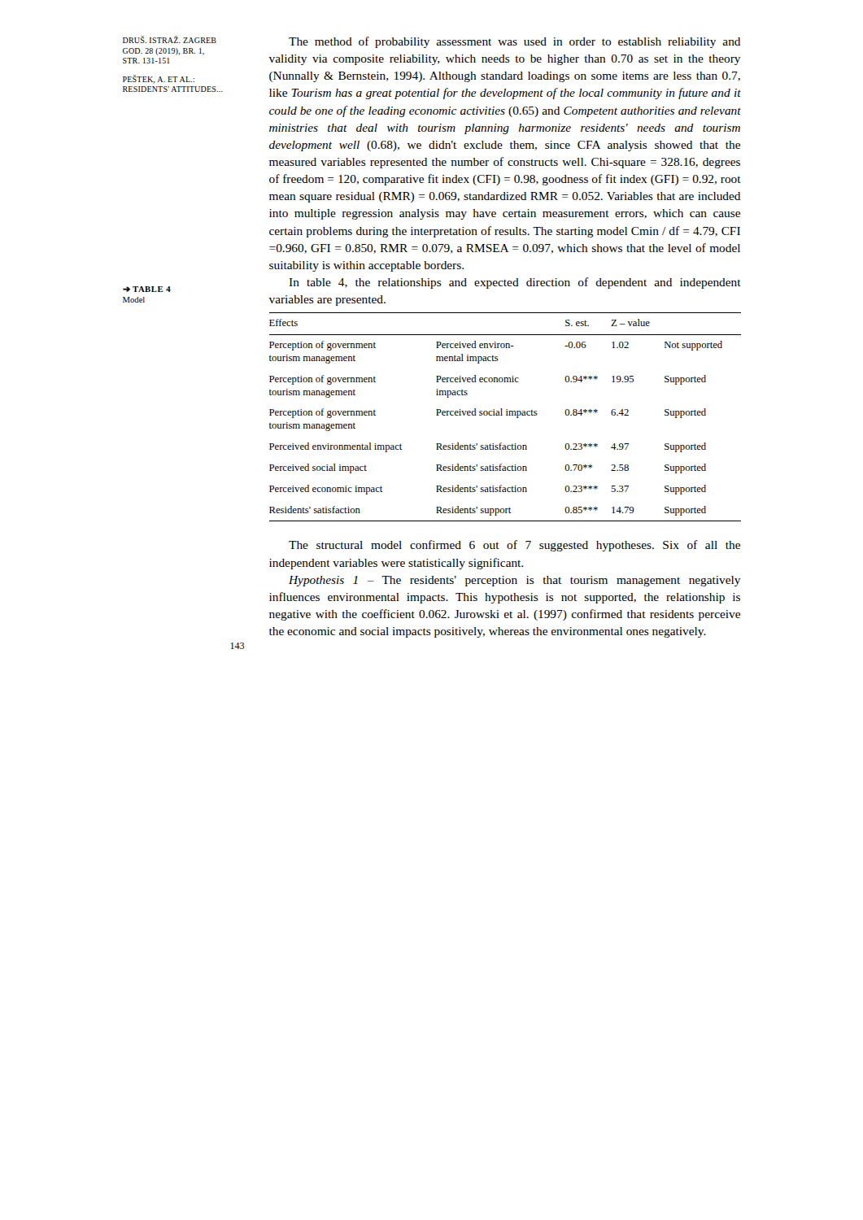DRUŠ. ISTRAŽ. ZAGREB
GOD. 28 (2019), BR. 1,
STR. 131-151
PEŠTEK, A. ET AL.:
RESIDENTS' ATTITUDES...
The method of probability assessment was used in order to establish reliability and validity via composite reliability, which needs to be higher than 0.70 as set in the theory (Nunnally & Bernstein, 1994). Although standard loadings on some items are less than 0.7, like Tourism has a great potential for the development of the local community in future and it could be one of the leading economic activities (0.65) and Competent authorities and relevant ministries that deal with tourism planning harmonize residents' needs and tourism development well (0.68), we didn't exclude them, since CFA analysis showed that the measured variables represented the number of constructs well. Chi-square = 328.16, degrees of freedom = 120, comparative fit index (CFI) = 0.98, goodness of fit index (GFI) = 0.92, root mean square residual (RMR) = 0.069, standardized RMR = 0.052. Variables that are included into multiple regression analysis may have certain measurement errors, which can cause certain problems during the interpretation of results. The starting model Cmin / df = 4.79, CFI =0.960, GFI = 0.850, RMR = 0.079, a RMSEA = 0.097, which shows that the level of model suitability is within acceptable borders.
➔ TABLE 4
Model
In table 4, the relationships and expected direction of dependent and independent variables are presented.
| Effects | | S. est. | Z – value | |
| --- | --- | --- | --- | --- |
| Perception of government tourism management | Perceived environ- mental impacts | -0.06 | 1.02 | Not supported |
| Perception of government tourism management | Perceived economic impacts | 0.94*** | 19.95 | Supported |
| Perception of government tourism management | Perceived social impacts | 0.84*** | 6.42 | Supported |
| Perceived environmental impact | Residents' satisfaction | 0.23*** | 4.97 | Supported |
| Perceived social impact | Residents' satisfaction | 0.70** | 2.58 | Supported |
| Perceived economic impact | Residents' satisfaction | 0.23*** | 5.37 | Supported |
| Residents' satisfaction | Residents' support | 0.85*** | 14.79 | Supported |
The structural model confirmed 6 out of 7 suggested hypotheses. Six of all the independent variables were statistically significant.
Hypothesis 1 – The residents' perception is that tourism management negatively influences environmental impacts. This hypothesis is not supported, the relationship is negative with the coefficient 0.062. Jurowski et al. (1997) confirmed that residents perceive the economic and social impacts positively, whereas the environmental ones negatively.
143